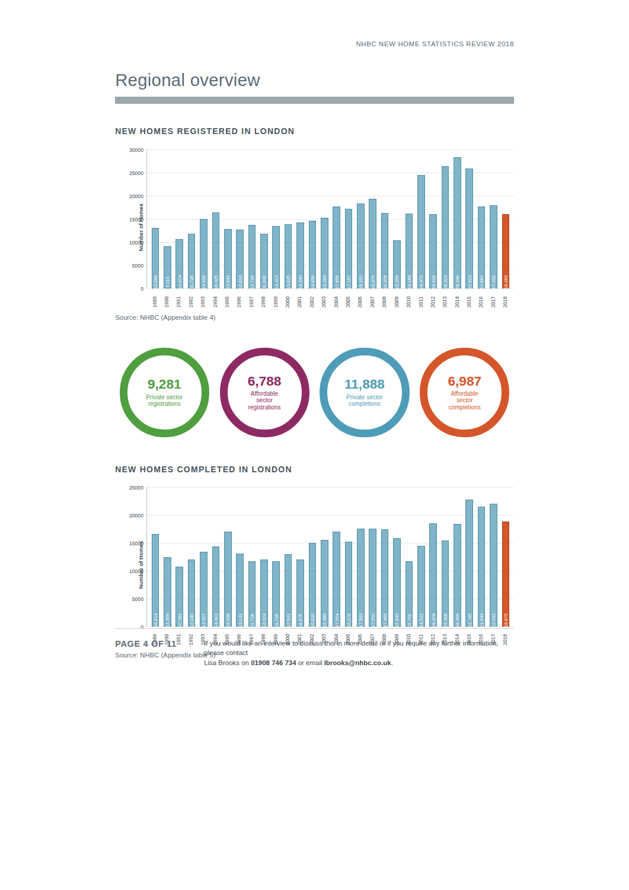NHBC NEW HOME STATISTICS REVIEW 2018
Regional overview
New homes registered in London
Number of Homes
30000
25000
20000
15000
10000
5000
0
13,066
9,110
10,674
11,726
14,938
16,425
12,849
12,616
13,726
11,843
13,412
13,835
14,240
14,656
15,269
17,658
17,197
18,310
19,375
16,306
10,356
16,168
24,470
16,029
26,323
28,348
25,923
17,687
17,932
16,069
1989
1990
1991
1992
1993
1994
1995
1996
1997
1998
1999
2000
2001
2002
2003
2004
2005
2006
2007
2008
2009
2010
2011
2012
2013
2014
2015
2016
2017
2018
Source: NHBC (Appendix table 4)
9,281
Private sector
registrations
6,788
Affordable
sector
registrations
11,888
Private sector
completions
6,987
Affordable
sector
completions
New homes completed in London
Number of Homes
25000
20000
15000
10000
5000
0
16,614
12,459
10,783
12,045
13,427
14,413
16,998
13,131
11,728
12,024
11,709
12,931
11,975
15,020
15,485
17,054
15,176
17,583
17,550
17,469
15,840
11,701
14,523
18,478
15,406
18,456
22,785
21,549
22,032
18,875
1989
1990
1991
1992
1993
1994
1995
1996
1997
1998
1999
2000
2001
2002
2003
2004
2005
2006
2007
2008
2009
2010
2011
2012
2013
2014
2015
2016
2017
2018
Source: NHBC (Appendix table 5)
PAGE 4 OF 11
If you would like an interview to discuss this in more detail or if you require any further information, please contact
Lisa Brooks on 01908 746 734 or email lbrooks@nhbc.co.uk.